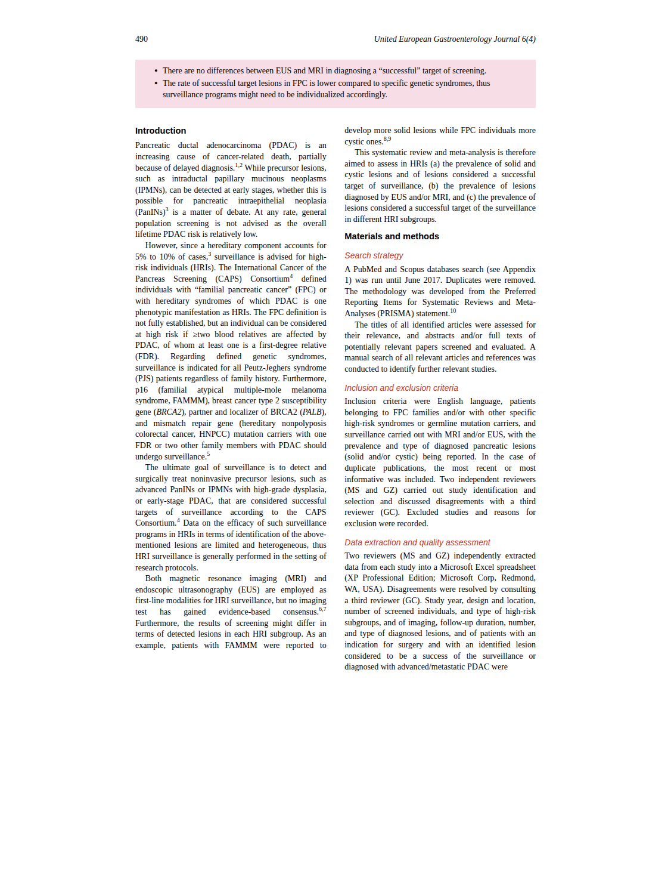490 United European Gastroenterology Journal 6(4)
There are no differences between EUS and MRI in diagnosing a “successful” target of screening.
The rate of successful target lesions in FPC is lower compared to specific genetic syndromes, thus surveillance programs might need to be individualized accordingly.
Introduction
Pancreatic ductal adenocarcinoma (PDAC) is an increasing cause of cancer-related death, partially because of delayed diagnosis.1,2 While precursor lesions, such as intraductal papillary mucinous neoplasms (IPMNs), can be detected at early stages, whether this is possible for pancreatic intraepithelial neoplasia (PanINs)3 is a matter of debate. At any rate, general population screening is not advised as the overall lifetime PDAC risk is relatively low.
However, since a hereditary component accounts for 5% to 10% of cases,3 surveillance is advised for high-risk individuals (HRIs). The International Cancer of the Pancreas Screening (CAPS) Consortium4 defined individuals with “familial pancreatic cancer” (FPC) or with hereditary syndromes of which PDAC is one phenotypic manifestation as HRIs. The FPC definition is not fully established, but an individual can be considered at high risk if ≥two blood relatives are affected by PDAC, of whom at least one is a first-degree relative (FDR). Regarding defined genetic syndromes, surveillance is indicated for all Peutz-Jeghers syndrome (PJS) patients regardless of family history. Furthermore, p16 (familial atypical multiple-mole melanoma syndrome, FAMMM), breast cancer type 2 susceptibility gene (BRCA2), partner and localizer of BRCA2 (PALB), and mismatch repair gene (hereditary nonpolyposis colorectal cancer, HNPCC) mutation carriers with one FDR or two other family members with PDAC should undergo surveillance.5
The ultimate goal of surveillance is to detect and surgically treat noninvasive precursor lesions, such as advanced PanINs or IPMNs with high-grade dysplasia, or early-stage PDAC, that are considered successful targets of surveillance according to the CAPS Consortium.4 Data on the efficacy of such surveillance programs in HRIs in terms of identification of the above-mentioned lesions are limited and heterogeneous, thus HRI surveillance is generally performed in the setting of research protocols.
Both magnetic resonance imaging (MRI) and endoscopic ultrasonography (EUS) are employed as first-line modalities for HRI surveillance, but no imaging test has gained evidence-based consensus.6,7 Furthermore, the results of screening might differ in terms of detected lesions in each HRI subgroup. As an example, patients with FAMMM were reported to develop more solid lesions while FPC individuals more cystic ones.8,9
This systematic review and meta-analysis is therefore aimed to assess in HRIs (a) the prevalence of solid and cystic lesions and of lesions considered a successful target of surveillance, (b) the prevalence of lesions diagnosed by EUS and/or MRI, and (c) the prevalence of lesions considered a successful target of the surveillance in different HRI subgroups.
Materials and methods
Search strategy
A PubMed and Scopus databases search (see Appendix 1) was run until June 2017. Duplicates were removed. The methodology was developed from the Preferred Reporting Items for Systematic Reviews and Meta-Analyses (PRISMA) statement.10
The titles of all identified articles were assessed for their relevance, and abstracts and/or full texts of potentially relevant papers screened and evaluated. A manual search of all relevant articles and references was conducted to identify further relevant studies.
Inclusion and exclusion criteria
Inclusion criteria were English language, patients belonging to FPC families and/or with other specific high-risk syndromes or germline mutation carriers, and surveillance carried out with MRI and/or EUS, with the prevalence and type of diagnosed pancreatic lesions (solid and/or cystic) being reported. In the case of duplicate publications, the most recent or most informative was included. Two independent reviewers (MS and GZ) carried out study identification and selection and discussed disagreements with a third reviewer (GC). Excluded studies and reasons for exclusion were recorded.
Data extraction and quality assessment
Two reviewers (MS and GZ) independently extracted data from each study into a Microsoft Excel spreadsheet (XP Professional Edition; Microsoft Corp, Redmond, WA, USA). Disagreements were resolved by consulting a third reviewer (GC). Study year, design and location, number of screened individuals, and type of high-risk subgroups, and of imaging, follow-up duration, number, and type of diagnosed lesions, and of patients with an indication for surgery and with an identified lesion considered to be a success of the surveillance or diagnosed with advanced/metastatic PDAC were